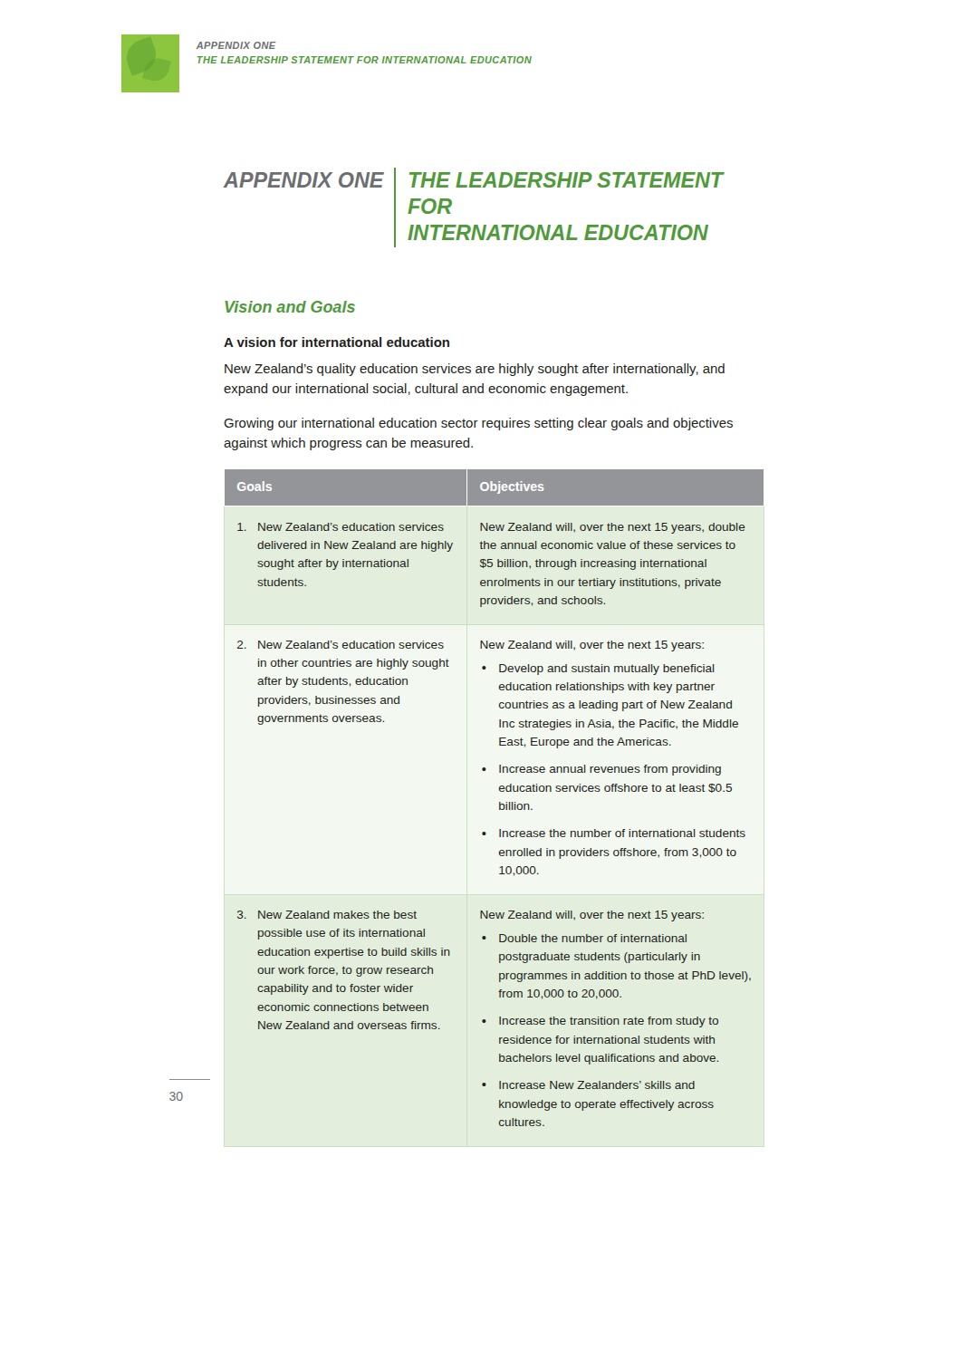Appendix One
The Leadership Statement for International Education
Appendix One The Leadership Statement for
International Education
Vision and Goals
A vision for international education
New Zealand’s quality education services are highly sought after internationally, and expand our international social, cultural and economic engagement.
Growing our international education sector requires setting clear goals and objectives against which progress can be measured.
| Goals | Objectives |
| --- | --- |
| 1. New Zealand’s education services delivered in New Zealand are highly sought after by international students. | New Zealand will, over the next 15 years, double the annual economic value of these services to $5 billion, through increasing international enrolments in our tertiary institutions, private providers, and schools. |
| 2. New Zealand’s education services in other countries are highly sought after by students, education providers, businesses and governments overseas. | New Zealand will, over the next 15 years: Develop and sustain mutually beneficial education relationships with key partner countries as a leading part of New Zealand Inc strategies in Asia, the Pacific, the Middle East, Europe and the Americas. Increase annual revenues from providing education services offshore to at least $0.5 billion. Increase the number of international students enrolled in providers offshore, from 3,000 to 10,000. |
| 3. New Zealand makes the best possible use of its international education expertise to build skills in our work force, to grow research capability and to foster wider economic connections between New Zealand and overseas firms. | New Zealand will, over the next 15 years: Double the number of international postgraduate students (particularly in programmes in addition to those at PhD level), from 10,000 to 20,000. Increase the transition rate from study to residence for international students with bachelors level qualifications and above. Increase New Zealanders’ skills and knowledge to operate effectively across cultures. |
30